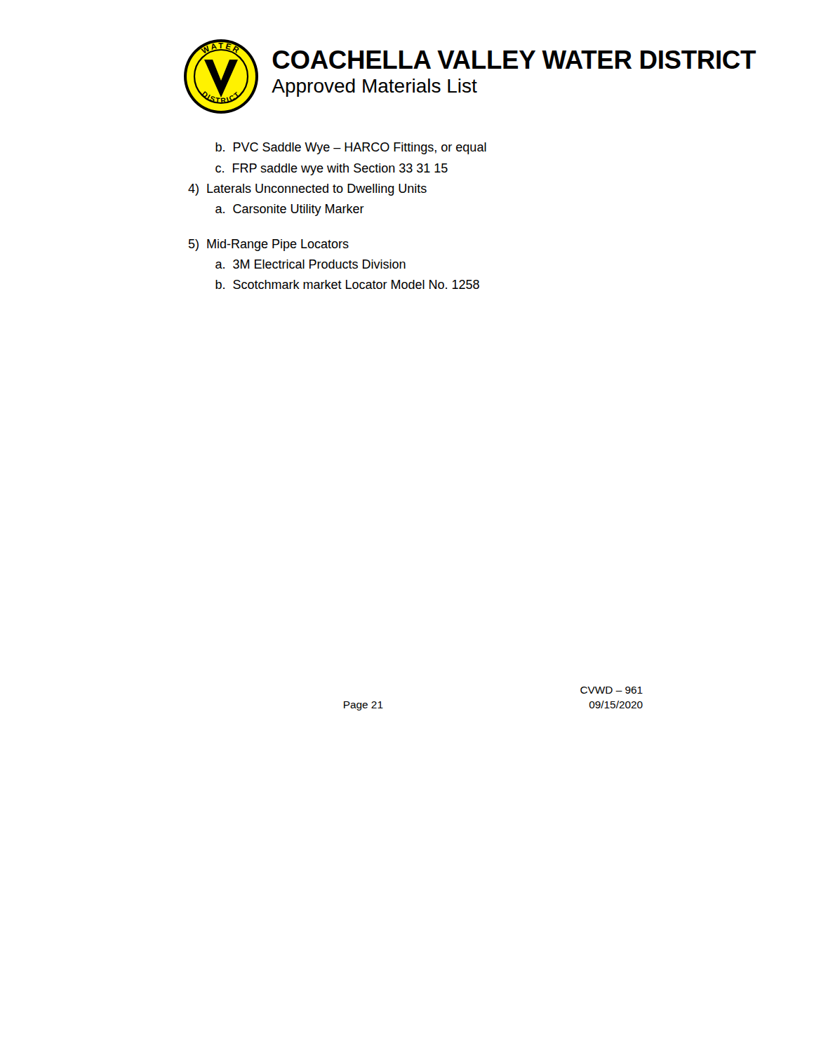WATER DISTRICT
COACHELLA VALLEY WATER DISTRICT
Approved Materials List
b. PVC Saddle Wye – HARCO Fittings, or equal
c. FRP saddle wye with Section 33 31 15
4) Laterals Unconnected to Dwelling Units
a. Carsonite Utility Marker
5) Mid-Range Pipe Locators
a. 3M Electrical Products Division
b. Scotchmark market Locator Model No. 1258
Page 21
CVWD – 961
09/15/2020